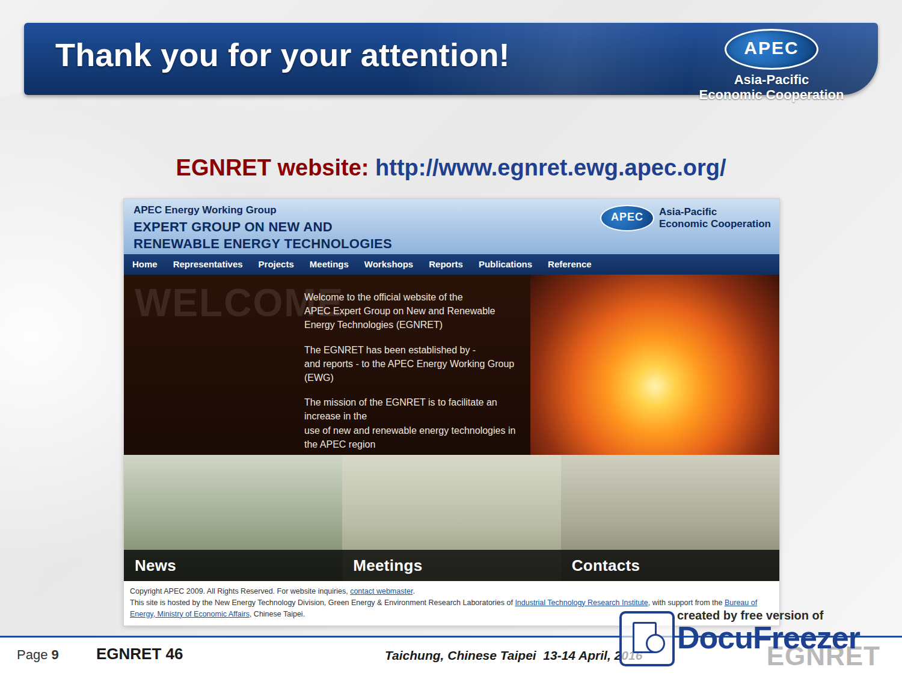Thank you for your attention!
APEC
Asia-Pacific
Economic Cooperation
EGNRET website: http://www.egnret.ewg.apec.org/
APEC Energy Working Group EXPERT GROUP ON NEW AND
RENEWABLE ENERGY TECHNOLOGIES
APEC Asia-Pacific
Economic Cooperation
Home Representatives Projects Meetings Workshops Reports Publications Reference
Welcome
Welcome to the official website of the
APEC Expert Group on New and Renewable
Energy Technologies (EGNRET)
The EGNRET has been established by -
and reports - to the APEC Energy Working Group (EWG)
The mission of the EGNRET is to facilitate an increase in the
use of new and renewable energy technologies in the APEC region
News
Meetings
Contacts
Copyright APEC 2009. All Rights Reserved. For website inquiries, contact webmaster.
This site is hosted by the New Energy Technology Division, Green Energy & Environment Research Laboratories of Industrial Technology Research Institute, with support from the Bureau of Energy, Ministry of Economic Affairs, Chinese Taipei.
created by free version of
Docu Freezer
Page 9
EGNRET 46
Taichung, Chinese Taipei 13-14 April, 2016
EGNRET